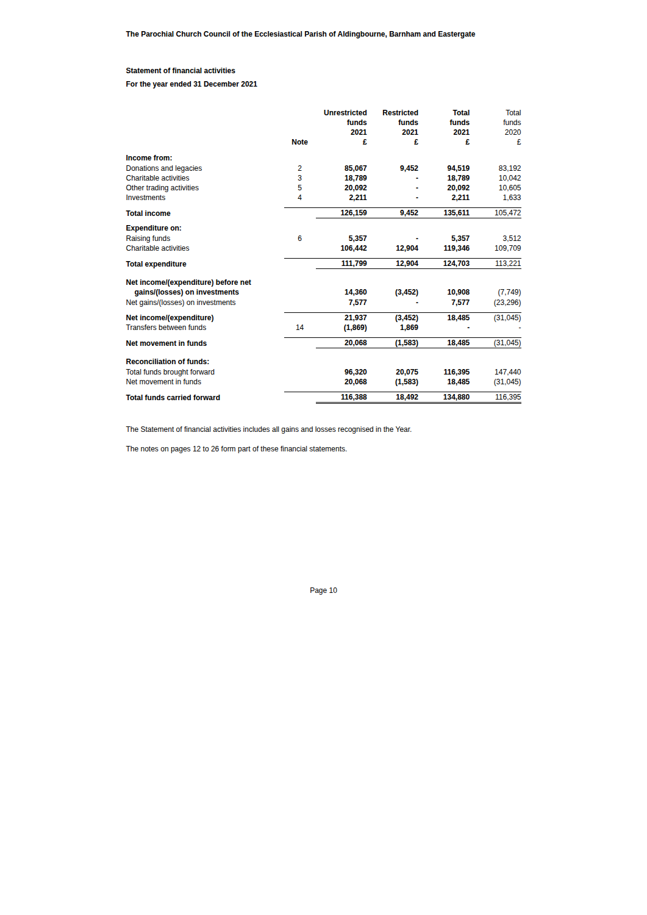The Parochial Church Council of the Ecclesiastical Parish of Aldingbourne, Barnham and Eastergate
Statement of financial activities
For the year ended 31 December 2021
| | | Unrestricted | Restricted | Total | Total |
| --- | --- | --- | --- | --- | --- |
| | | funds | funds | funds | funds |
| | | 2021 | 2021 | 2021 | 2020 |
| | Note | £ | £ | £ | £ |
| Income from: |
| Donations and legacies | 2 | 85,067 | 9,452 | 94,519 | 83,192 |
| Charitable activities | 3 | 18,789 | - | 18,789 | 10,042 |
| Other trading activities | 5 | 20,092 | - | 20,092 | 10,605 |
| Investments | 4 | 2,211 | - | 2,211 | 1,633 |
| Total income | | 126,159 | 9,452 | 135,611 | 105,472 |
| Expenditure on: |
| Raising funds | 6 | 5,357 | - | 5,357 | 3,512 |
| Charitable activities | | 106,442 | 12,904 | 119,346 | 109,709 |
| Total expenditure | | 111,799 | 12,904 | 124,703 | 113,221 |
| Net income/(expenditure) before net | | | | | |
| gains/(losses) on investments | | 14,360 | (3,452) | 10,908 | (7,749) |
| Net gains/(losses) on investments | | 7,577 | - | 7,577 | (23,296) |
| Net income/(expenditure) | | 21,937 | (3,452) | 18,485 | (31,045) |
| Transfers between funds | 14 | (1,869) | 1,869 | - | - |
| Net movement in funds | | 20,068 | (1,583) | 18,485 | (31,045) |
| Reconciliation of funds: |
| Total funds brought forward | | 96,320 | 20,075 | 116,395 | 147,440 |
| Net movement in funds | | 20,068 | (1,583) | 18,485 | (31,045) |
| Total funds carried forward | | 116,388 | 18,492 | 134,880 | 116,395 |
The Statement of financial activities includes all gains and losses recognised in the Year.
The notes on pages 12 to 26 form part of these financial statements.
Page 10